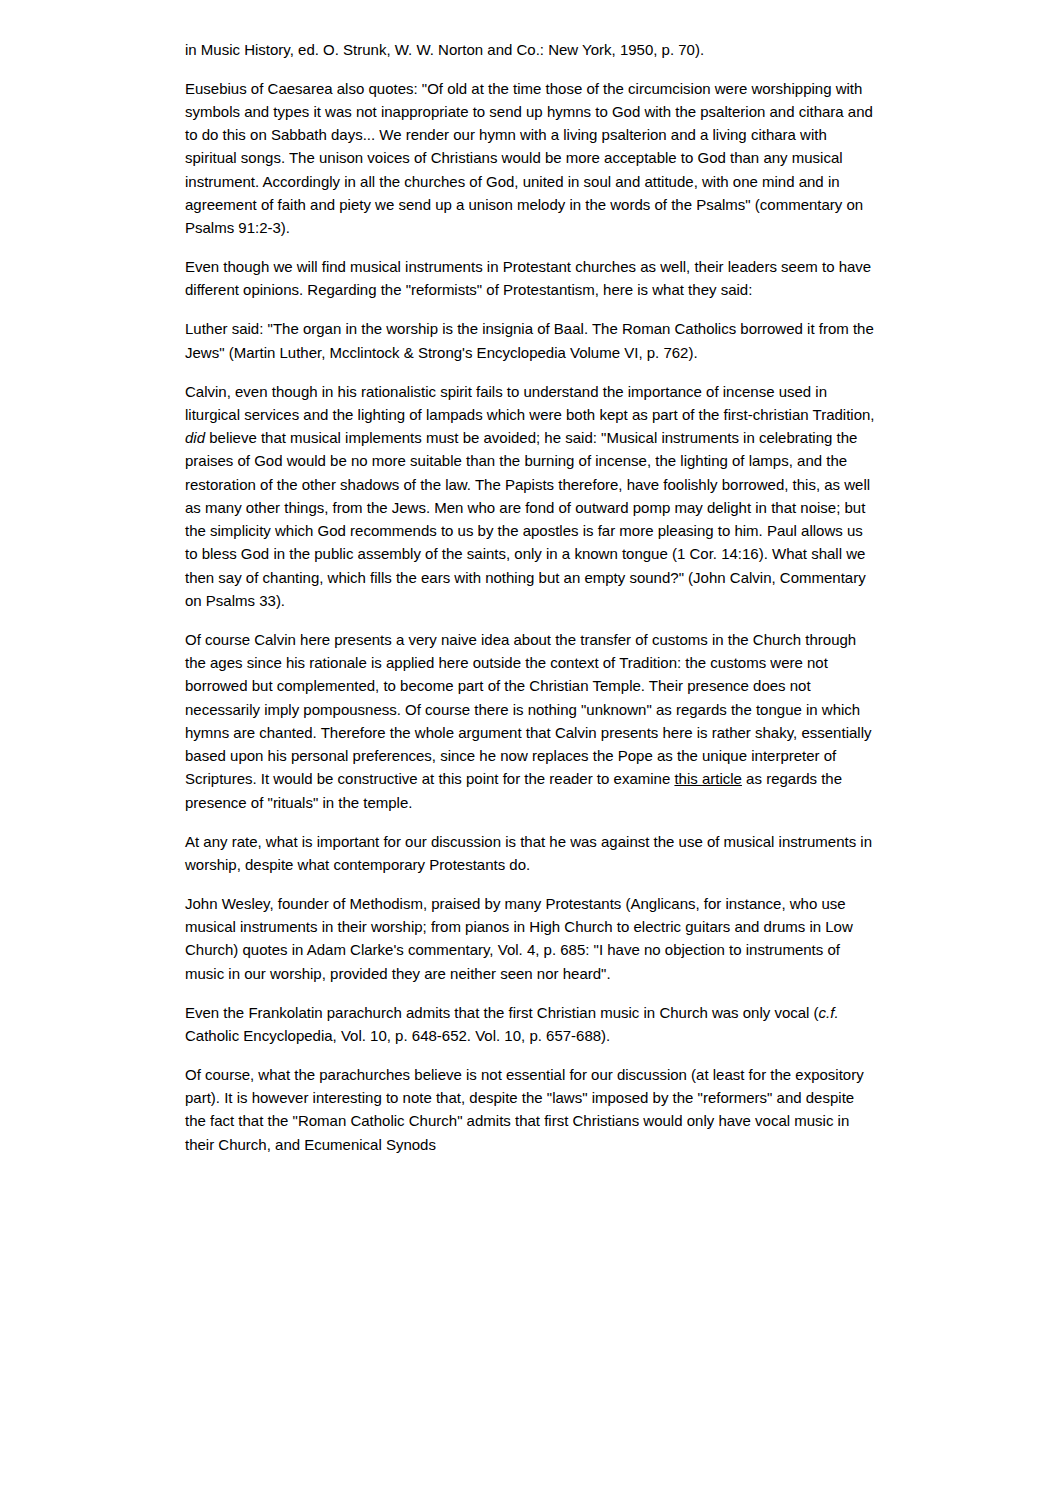in Music History, ed. O. Strunk, W. W. Norton and Co.: New York, 1950, p. 70).
Eusebius of Caesarea also quotes: "Of old at the time those of the circumcision were worshipping with symbols and types it was not inappropriate to send up hymns to God with the psalterion and cithara and to do this on Sabbath days... We render our hymn with a living psalterion and a living cithara with spiritual songs. The unison voices of Christians would be more acceptable to God than any musical instrument. Accordingly in all the churches of God, united in soul and attitude, with one mind and in agreement of faith and piety we send up a unison melody in the words of the Psalms" (commentary on Psalms 91:2-3).
Even though we will find musical instruments in Protestant churches as well, their leaders seem to have different opinions. Regarding the "reformists" of Protestantism, here is what they said:
Luther said: "The organ in the worship is the insignia of Baal. The Roman Catholics borrowed it from the Jews" (Martin Luther, Mcclintock & Strong's Encyclopedia Volume VI, p. 762).
Calvin, even though in his rationalistic spirit fails to understand the importance of incense used in liturgical services and the lighting of lampads which were both kept as part of the first-christian Tradition, did believe that musical implements must be avoided; he said: "Musical instruments in celebrating the praises of God would be no more suitable than the burning of incense, the lighting of lamps, and the restoration of the other shadows of the law. The Papists therefore, have foolishly borrowed, this, as well as many other things, from the Jews. Men who are fond of outward pomp may delight in that noise; but the simplicity which God recommends to us by the apostles is far more pleasing to him. Paul allows us to bless God in the public assembly of the saints, only in a known tongue (1 Cor. 14:16). What shall we then say of chanting, which fills the ears with nothing but an empty sound?" (John Calvin, Commentary on Psalms 33).
Of course Calvin here presents a very naive idea about the transfer of customs in the Church through the ages since his rationale is applied here outside the context of Tradition: the customs were not borrowed but complemented, to become part of the Christian Temple. Their presence does not necessarily imply pompousness. Of course there is nothing "unknown" as regards the tongue in which hymns are chanted. Therefore the whole argument that Calvin presents here is rather shaky, essentially based upon his personal preferences, since he now replaces the Pope as the unique interpreter of Scriptures. It would be constructive at this point for the reader to examine this article as regards the presence of "rituals" in the temple.
At any rate, what is important for our discussion is that he was against the use of musical instruments in worship, despite what contemporary Protestants do.
John Wesley, founder of Methodism, praised by many Protestants (Anglicans, for instance, who use musical instruments in their worship; from pianos in High Church to electric guitars and drums in Low Church) quotes in Adam Clarke's commentary, Vol. 4, p. 685: "I have no objection to instruments of music in our worship, provided they are neither seen nor heard".
Even the Frankolatin parachurch admits that the first Christian music in Church was only vocal (c.f. Catholic Encyclopedia, Vol. 10, p. 648-652. Vol. 10, p. 657-688).
Of course, what the parachurches believe is not essential for our discussion (at least for the expository part). It is however interesting to note that, despite the "laws" imposed by the "reformers" and despite the fact that the "Roman Catholic Church" admits that first Christians would only have vocal music in their Church, and Ecumenical Synods